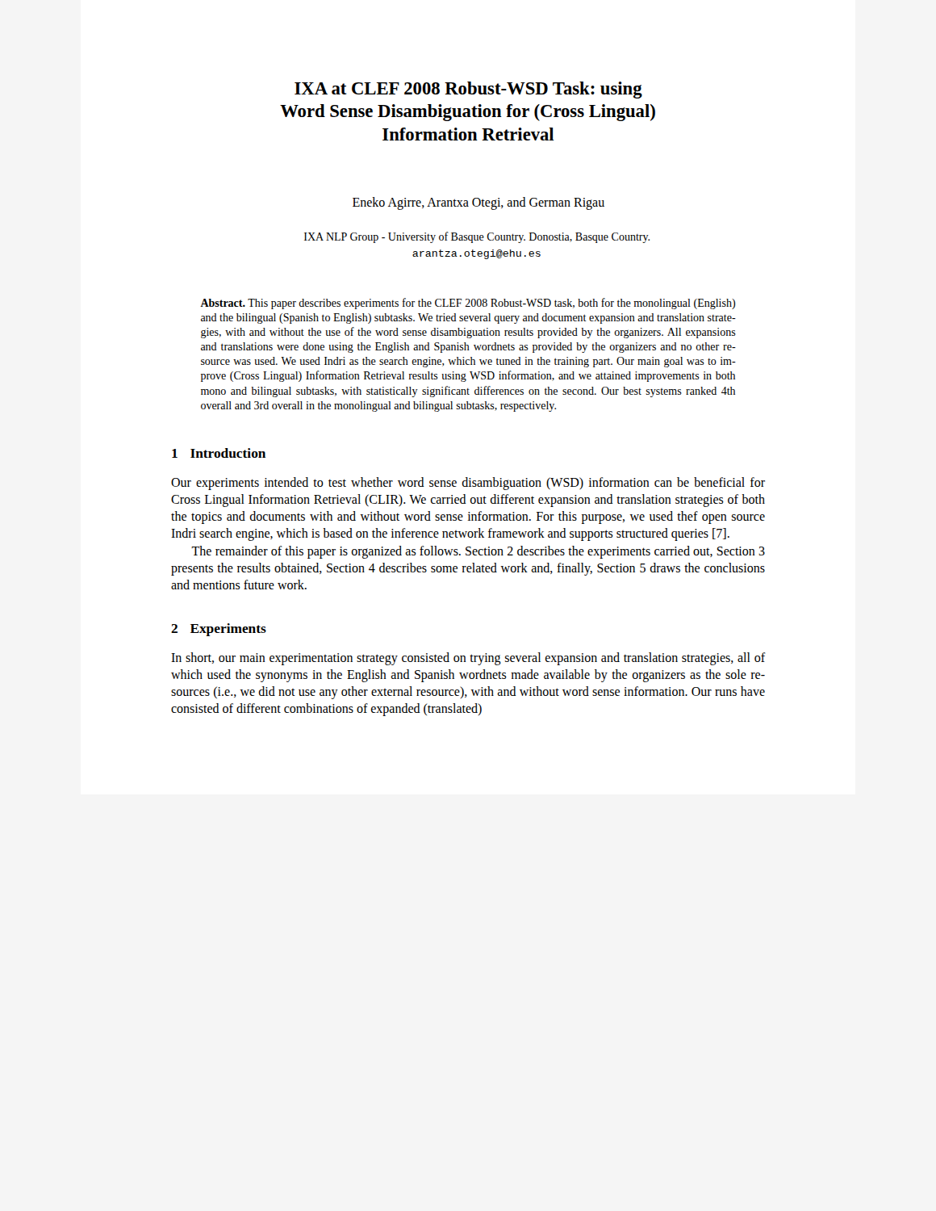IXA at CLEF 2008 Robust-WSD Task: using
Word Sense Disambiguation for (Cross Lingual)
Information Retrieval
Eneko Agirre, Arantxa Otegi, and German Rigau
IXA NLP Group - University of Basque Country. Donostia, Basque Country.
arantza.otegi@ehu.es
Abstract. This paper describes experiments for the CLEF 2008 Robust-WSD task, both for the monolingual (English) and the bilingual (Spanish to English) subtasks. We tried several query and document expansion and translation strategies, with and without the use of the word sense disambiguation results provided by the organizers. All expansions and translations were done using the English and Spanish wordnets as provided by the organizers and no other resource was used. We used Indri as the search engine, which we tuned in the training part. Our main goal was to improve (Cross Lingual) Information Retrieval results using WSD information, and we attained improvements in both mono and bilingual subtasks, with statistically significant differences on the second. Our best systems ranked 4th overall and 3rd overall in the monolingual and bilingual subtasks, respectively.
1 Introduction
Our experiments intended to test whether word sense disambiguation (WSD) information can be beneficial for Cross Lingual Information Retrieval (CLIR). We carried out different expansion and translation strategies of both the topics and documents with and without word sense information. For this purpose, we used thef open source Indri search engine, which is based on the inference network framework and supports structured queries [7].
The remainder of this paper is organized as follows. Section 2 describes the experiments carried out, Section 3 presents the results obtained, Section 4 describes some related work and, finally, Section 5 draws the conclusions and mentions future work.
2 Experiments
In short, our main experimentation strategy consisted on trying several expansion and translation strategies, all of which used the synonyms in the English and Spanish wordnets made available by the organizers as the sole resources (i.e., we did not use any other external resource), with and without word sense information. Our runs have consisted of different combinations of expanded (translated)